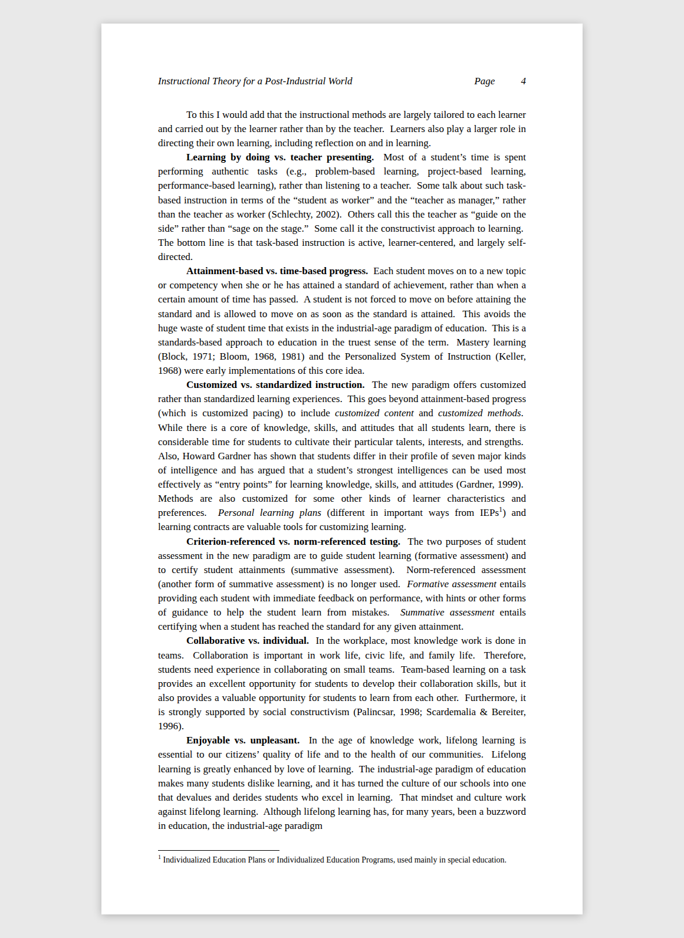Instructional Theory for a Post-Industrial World Page 4
To this I would add that the instructional methods are largely tailored to each learner and carried out by the learner rather than by the teacher. Learners also play a larger role in directing their own learning, including reflection on and in learning.
Learning by doing vs. teacher presenting. Most of a student’s time is spent performing authentic tasks (e.g., problem-based learning, project-based learning, performance-based learning), rather than listening to a teacher. Some talk about such task-based instruction in terms of the “student as worker” and the “teacher as manager,” rather than the teacher as worker (Schlechty, 2002). Others call this the teacher as “guide on the side” rather than “sage on the stage.” Some call it the constructivist approach to learning. The bottom line is that task-based instruction is active, learner-centered, and largely self-directed.
Attainment-based vs. time-based progress. Each student moves on to a new topic or competency when she or he has attained a standard of achievement, rather than when a certain amount of time has passed. A student is not forced to move on before attaining the standard and is allowed to move on as soon as the standard is attained. This avoids the huge waste of student time that exists in the industrial-age paradigm of education. This is a standards-based approach to education in the truest sense of the term. Mastery learning (Block, 1971; Bloom, 1968, 1981) and the Personalized System of Instruction (Keller, 1968) were early implementations of this core idea.
Customized vs. standardized instruction. The new paradigm offers customized rather than standardized learning experiences. This goes beyond attainment-based progress (which is customized pacing) to include customized content and customized methods. While there is a core of knowledge, skills, and attitudes that all students learn, there is considerable time for students to cultivate their particular talents, interests, and strengths. Also, Howard Gardner has shown that students differ in their profile of seven major kinds of intelligence and has argued that a student’s strongest intelligences can be used most effectively as “entry points” for learning knowledge, skills, and attitudes (Gardner, 1999). Methods are also customized for some other kinds of learner characteristics and preferences. Personal learning plans (different in important ways from IEPs1) and learning contracts are valuable tools for customizing learning.
Criterion-referenced vs. norm-referenced testing. The two purposes of student assessment in the new paradigm are to guide student learning (formative assessment) and to certify student attainments (summative assessment). Norm-referenced assessment (another form of summative assessment) is no longer used. Formative assessment entails providing each student with immediate feedback on performance, with hints or other forms of guidance to help the student learn from mistakes. Summative assessment entails certifying when a student has reached the standard for any given attainment.
Collaborative vs. individual. In the workplace, most knowledge work is done in teams. Collaboration is important in work life, civic life, and family life. Therefore, students need experience in collaborating on small teams. Team-based learning on a task provides an excellent opportunity for students to develop their collaboration skills, but it also provides a valuable opportunity for students to learn from each other. Furthermore, it is strongly supported by social constructivism (Palincsar, 1998; Scardemalia & Bereiter, 1996).
Enjoyable vs. unpleasant. In the age of knowledge work, lifelong learning is essential to our citizens’ quality of life and to the health of our communities. Lifelong learning is greatly enhanced by love of learning. The industrial-age paradigm of education makes many students dislike learning, and it has turned the culture of our schools into one that devalues and derides students who excel in learning. That mindset and culture work against lifelong learning. Although lifelong learning has, for many years, been a buzzword in education, the industrial-age paradigm
1 Individualized Education Plans or Individualized Education Programs, used mainly in special education.